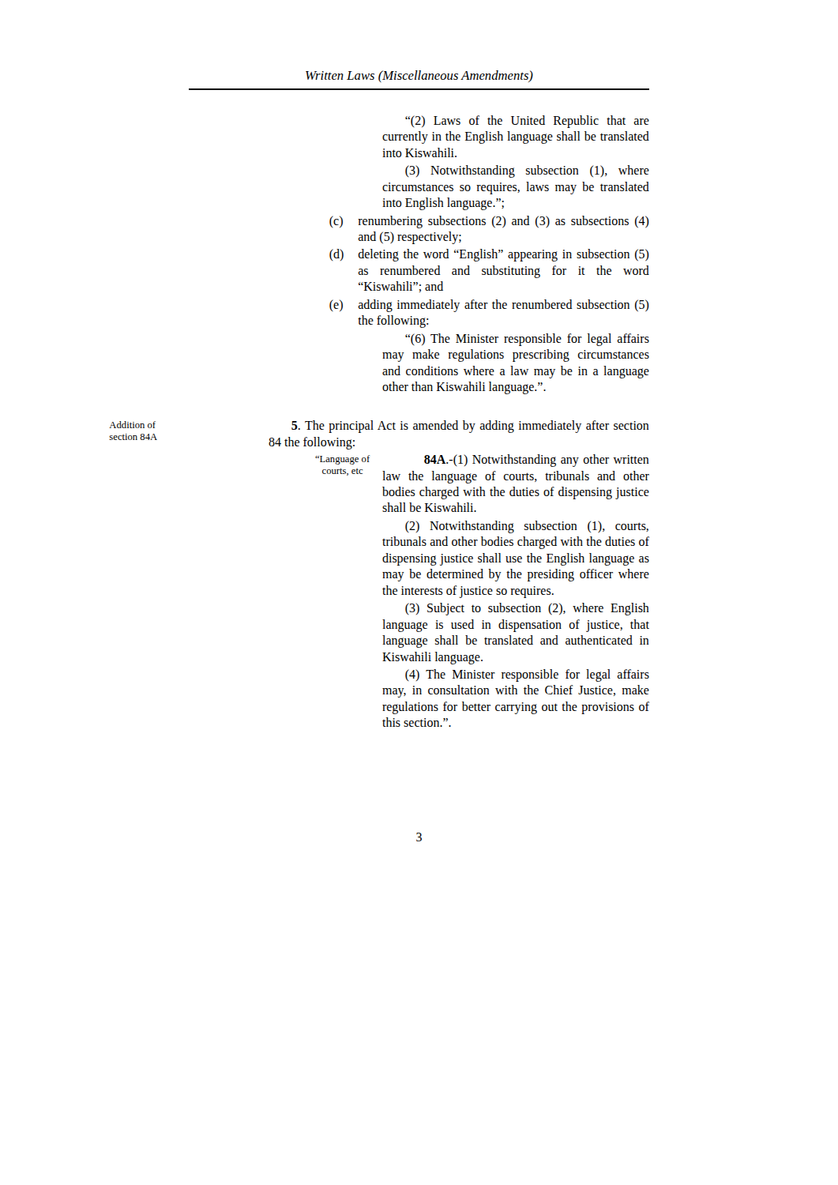Written Laws (Miscellaneous Amendments)
“(2) Laws of the United Republic that are currently in the English language shall be translated into Kiswahili.
(3) Notwithstanding subsection (1), where circumstances so requires, laws may be translated into English language.”;
(c) renumbering subsections (2) and (3) as subsections (4) and (5) respectively;
(d) deleting the word “English” appearing in subsection (5) as renumbered and substituting for it the word “Kiswahili”; and
(e) adding immediately after the renumbered subsection (5) the following:
“(6) The Minister responsible for legal affairs may make regulations prescribing circumstances and conditions where a law may be in a language other than Kiswahili language.”.
Addition of section 84A
5. The principal Act is amended by adding immediately after section 84 the following:
“Language of courts, etc
84A.-(1) Notwithstanding any other written law the language of courts, tribunals and other bodies charged with the duties of dispensing justice shall be Kiswahili.
(2) Notwithstanding subsection (1), courts, tribunals and other bodies charged with the duties of dispensing justice shall use the English language as may be determined by the presiding officer where the interests of justice so requires.
(3) Subject to subsection (2), where English language is used in dispensation of justice, that language shall be translated and authenticated in Kiswahili language.
(4) The Minister responsible for legal affairs may, in consultation with the Chief Justice, make regulations for better carrying out the provisions of this section.”.
3